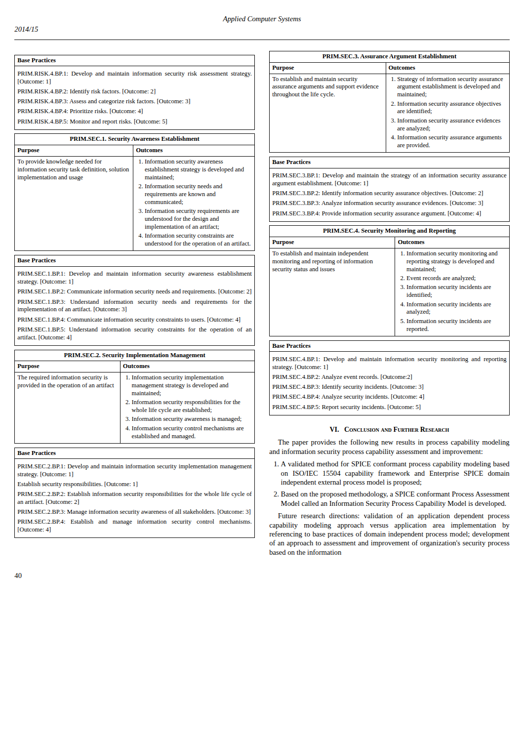Applied Computer Systems
2014/15
| Base Practices |
| --- |
| PRIM.RISK.4.BP.1: Develop and maintain information security risk assessment strategy. [Outcome: 1] PRIM.RISK.4.BP.2: Identify risk factors. [Outcome: 2] PRIM.RISK.4.BP.3: Assess and categorize risk factors. [Outcome: 3] PRIM.RISK.4.BP.4: Prioritize risks. [Outcome: 4] PRIM.RISK.4.BP.5: Monitor and report risks. [Outcome: 5] |
PRIM.SEC.1. Security Awareness Establishment
| Purpose | Outcomes |
| --- | --- |
| To provide knowledge needed for information security task definition, solution implementation and usage | Information security awareness establishment strategy is developed and maintained; Information security needs and requirements are known and communicated; Information security requirements are understood for the design and implementation of an artifact; Information security constraints are understood for the operation of an artifact. |
| Base Practices |
| --- |
| PRIM.SEC.1.BP.1: Develop and maintain information security awareness establishment strategy. [Outcome: 1] PRIM.SEC.1.BP.2: Communicate information security needs and requirements. [Outcome: 2] PRIM.SEC.1.BP.3: Understand information security needs and requirements for the implementation of an artifact. [Outcome: 3] PRIM.SEC.1.BP.4: Communicate information security constraints to users. [Outcome: 4] PRIM.SEC.1.BP.5: Understand information security constraints for the operation of an artifact. [Outcome: 4] |
PRIM.SEC.2. Security Implementation Management
| Purpose | Outcomes |
| --- | --- |
| The required information security is provided in the operation of an artifact | Information security implementation management strategy is developed and maintained; Information security responsibilities for the whole life cycle are established; Information security awareness is managed; Information security control mechanisms are established and managed. |
| Base Practices |
| --- |
| PRIM.SEC.2.BP.1: Develop and maintain information security implementation management strategy. [Outcome: 1] Establish security responsibilities. [Outcome: 1] PRIM.SEC.2.BP.2: Establish information security responsibilities for the whole life cycle of an artifact. [Outcome: 2] PRIM.SEC.2.BP.3: Manage information security awareness of all stakeholders. [Outcome: 3] PRIM.SEC.2.BP.4: Establish and manage information security control mechanisms. [Outcome: 4] |
PRIM.SEC.3. Assurance Argument Establishment
| Purpose | Outcomes |
| --- | --- |
| To establish and maintain security assurance arguments and support evidence throughout the life cycle. | Strategy of information security assurance argument establishment is developed and maintained; Information security assurance objectives are identified; Information security assurance evidences are analyzed; Information security assurance arguments are provided. |
| Base Practices |
| --- |
| PRIM.SEC.3.BP.1: Develop and maintain the strategy of an information security assurance argument establishment. [Outcome: 1] PRIM.SEC.3.BP.2: Identify information security assurance objectives. [Outcome: 2] PRIM.SEC.3.BP.3: Analyze information security assurance evidences. [Outcome: 3] PRIM.SEC.3.BP.4: Provide information security assurance argument. [Outcome: 4] |
PRIM.SEC.4. Security Monitoring and Reporting
| Purpose | Outcomes |
| --- | --- |
| To establish and maintain independent monitoring and reporting of information security status and issues | Information security monitoring and reporting strategy is developed and maintained; Event records are analyzed; Information security incidents are identified; Information security incidents are analyzed; Information security incidents are reported. |
| Base Practices |
| --- |
| PRIM.SEC.4.BP.1: Develop and maintain information security monitoring and reporting strategy. [Outcome: 1] PRIM.SEC.4.BP.2: Analyze event records. [Outcome:2] PRIM.SEC.4.BP.3: Identify security incidents. [Outcome: 3] PRIM.SEC.4.BP.4: Analyze security incidents. [Outcome: 4] PRIM.SEC.4.BP.5: Report security incidents. [Outcome: 5] |
VI. Conclusion and Further Research
The paper provides the following new results in process capability modeling and information security process capability assessment and improvement:
A validated method for SPICE conformant process capability modeling based on ISO/IEC 15504 capability framework and Enterprise SPICE domain independent external process model is proposed;
Based on the proposed methodology, a SPICE conformant Process Assessment Model called an Information Security Process Capability Model is developed.
Future research directions: validation of an application dependent process capability modeling approach versus application area implementation by referencing to base practices of domain independent process model; development of an approach to assessment and improvement of organization's security process based on the information
40